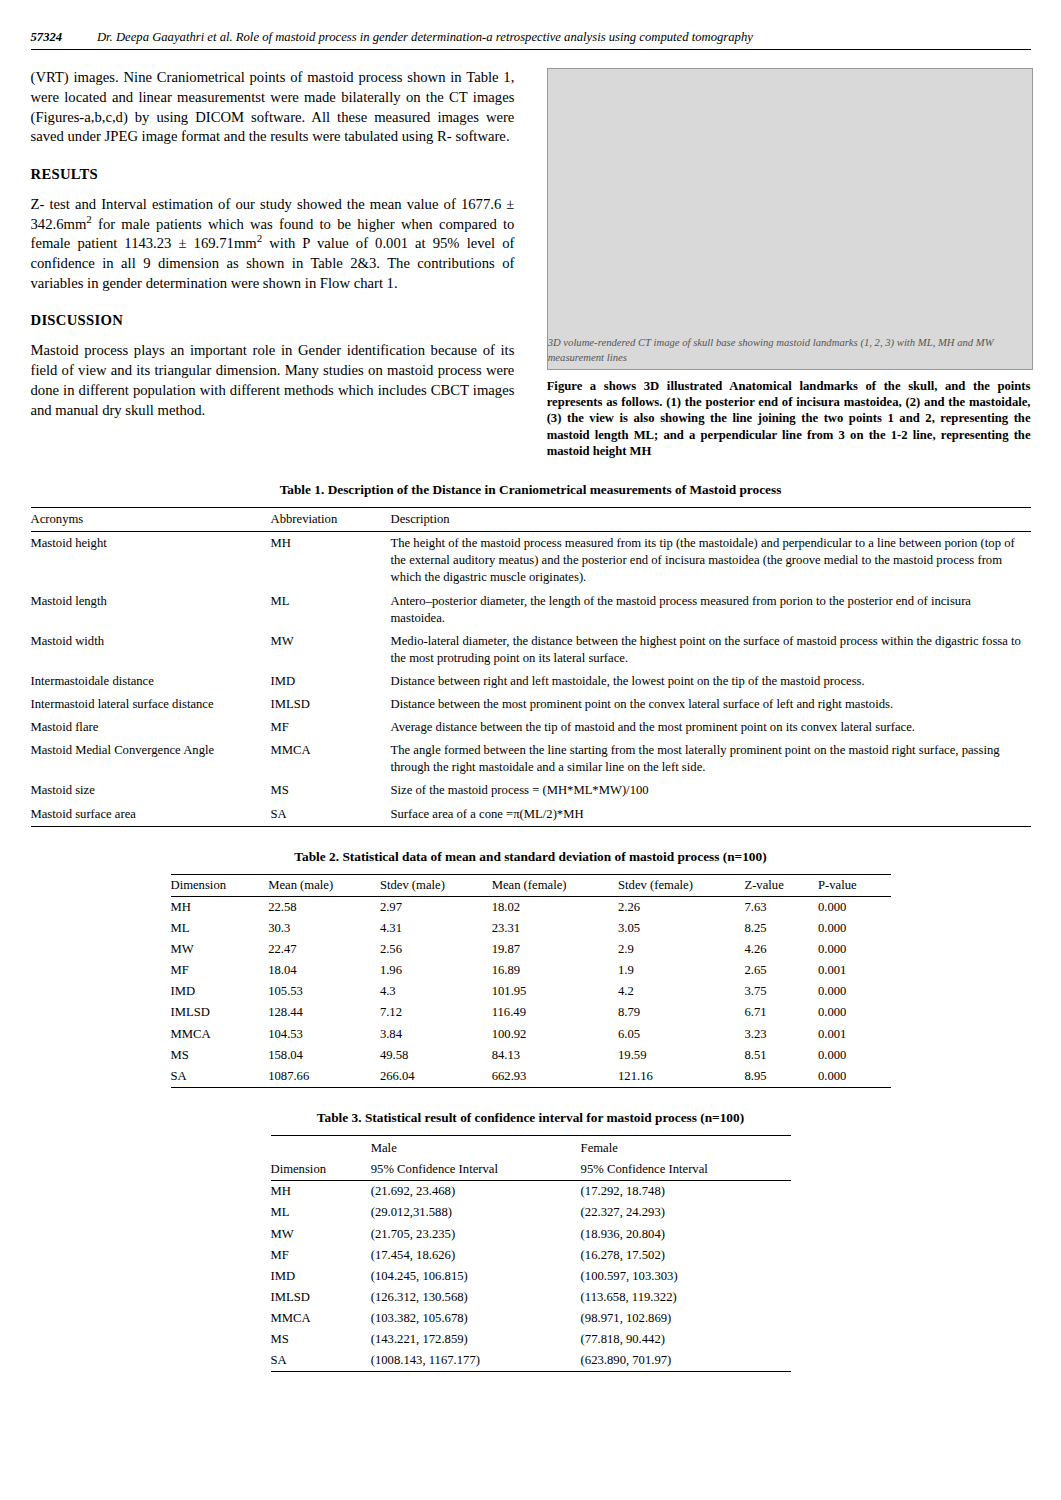57324 Dr. Deepa Gaayathri et al. Role of mastoid process in gender determination-a retrospective analysis using computed tomography
(VRT) images. Nine Craniometrical points of mastoid process shown in Table 1, were located and linear measurementst were made bilaterally on the CT images (Figures-a,b,c,d) by using DICOM software. All these measured images were saved under JPEG image format and the results were tabulated using R- software.
Results
Z- test and Interval estimation of our study showed the mean value of 1677.6 ± 342.6mm2 for male patients which was found to be higher when compared to female patient 1143.23 ± 169.71mm2 with P value of 0.001 at 95% level of confidence in all 9 dimension as shown in Table 2&3. The contributions of variables in gender determination were shown in Flow chart 1.
Discussion
Mastoid process plays an important role in Gender identification because of its field of view and its triangular dimension. Many studies on mastoid process were done in different population with different methods which includes CBCT images and manual dry skull method.
3D volume-rendered CT image of skull base showing mastoid landmarks (1, 2, 3) with ML, MH and MW measurement lines
Figure a shows 3D illustrated Anatomical landmarks of the skull, and the points represents as follows. (1) the posterior end of incisura mastoidea, (2) and the mastoidale, (3) the view is also showing the line joining the two points 1 and 2, representing the mastoid length ML; and a perpendicular line from 3 on the 1-2 line, representing the mastoid height MH
Table 1. Description of the Distance in Craniometrical measurements of Mastoid process
| Acronyms | Abbreviation | Description |
| --- | --- | --- |
| Mastoid height | MH | The height of the mastoid process measured from its tip (the mastoidale) and perpendicular to a line between porion (top of the external auditory meatus) and the posterior end of incisura mastoidea (the groove medial to the mastoid process from which the digastric muscle originates). |
| Mastoid length | ML | Antero–posterior diameter, the length of the mastoid process measured from porion to the posterior end of incisura mastoidea. |
| Mastoid width | MW | Medio-lateral diameter, the distance between the highest point on the surface of mastoid process within the digastric fossa to the most protruding point on its lateral surface. |
| Intermastoidale distance | IMD | Distance between right and left mastoidale, the lowest point on the tip of the mastoid process. |
| Intermastoid lateral surface distance | IMLSD | Distance between the most prominent point on the convex lateral surface of left and right mastoids. |
| Mastoid flare | MF | Average distance between the tip of mastoid and the most prominent point on its convex lateral surface. |
| Mastoid Medial Convergence Angle | MMCA | The angle formed between the line starting from the most laterally prominent point on the mastoid right surface, passing through the right mastoidale and a similar line on the left side. |
| Mastoid size | MS | Size of the mastoid process = (MH*ML*MW)/100 |
| Mastoid surface area | SA | Surface area of a cone =π(ML/2)*MH |
Table 2. Statistical data of mean and standard deviation of mastoid process (n=100)
| Dimension | Mean (male) | Stdev (male) | Mean (female) | Stdev (female) | Z-value | P-value |
| --- | --- | --- | --- | --- | --- | --- |
| MH | 22.58 | 2.97 | 18.02 | 2.26 | 7.63 | 0.000 |
| ML | 30.3 | 4.31 | 23.31 | 3.05 | 8.25 | 0.000 |
| MW | 22.47 | 2.56 | 19.87 | 2.9 | 4.26 | 0.000 |
| MF | 18.04 | 1.96 | 16.89 | 1.9 | 2.65 | 0.001 |
| IMD | 105.53 | 4.3 | 101.95 | 4.2 | 3.75 | 0.000 |
| IMLSD | 128.44 | 7.12 | 116.49 | 8.79 | 6.71 | 0.000 |
| MMCA | 104.53 | 3.84 | 100.92 | 6.05 | 3.23 | 0.001 |
| MS | 158.04 | 49.58 | 84.13 | 19.59 | 8.51 | 0.000 |
| SA | 1087.66 | 266.04 | 662.93 | 121.16 | 8.95 | 0.000 |
Table 3. Statistical result of confidence interval for mastoid process (n=100)
| | Male | Female |
| --- | --- | --- |
| Dimension | 95% Confidence Interval | 95% Confidence Interval |
| MH | (21.692, 23.468) | (17.292, 18.748) |
| ML | (29.012,31.588) | (22.327, 24.293) |
| MW | (21.705, 23.235) | (18.936, 20.804) |
| MF | (17.454, 18.626) | (16.278, 17.502) |
| IMD | (104.245, 106.815) | (100.597, 103.303) |
| IMLSD | (126.312, 130.568) | (113.658, 119.322) |
| MMCA | (103.382, 105.678) | (98.971, 102.869) |
| MS | (143.221, 172.859) | (77.818, 90.442) |
| SA | (1008.143, 1167.177) | (623.890, 701.97) |